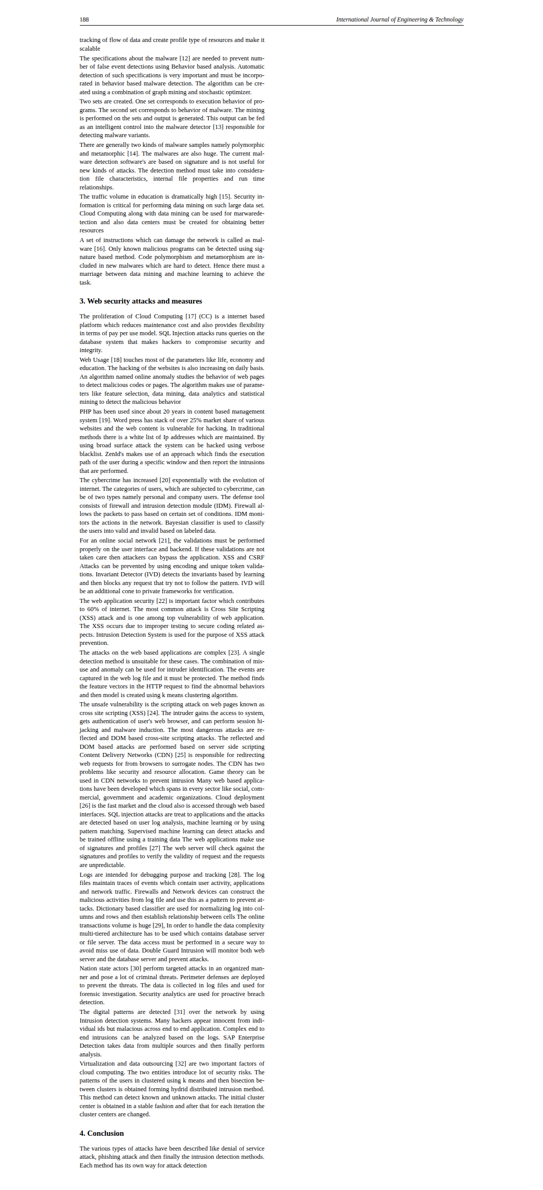188 International Journal of Engineering & Technology
tracking of flow of data and create profile type of resources and make it scalable
The specifications about the malware [12] are needed to prevent number of false event detections using Behavior based analysis. Automatic detection of such specifications is very important and must be incorporated in behavior based malware detection. The algorithm can be created using a combination of graph mining and stochastic optimizer.
Two sets are created. One set corresponds to execution behavior of programs. The second set corresponds to behavior of malware. The mining is performed on the sets and output is generated. This output can be fed as an intelligent control into the malware detector [13] responsible for detecting malware variants.
There are generally two kinds of malware samples namely polymorphic and metamorphic [14]. The malwares are also huge. The current malware detection software's are based on signature and is not useful for new kinds of attacks. The detection method must take into consideration file characteristics, internal file properties and run time relationships.
The traffic volume in education is dramatically high [15]. Security information is critical for performing data mining on such large data set. Cloud Computing along with data mining can be used for marwaredetection and also data centers must be created for obtaining better resources
A set of instructions which can damage the network is called as malware [16]. Only known malicious programs can be detected using signature based method. Code polymorphism and metamorphism are included in new malwares which are hard to detect. Hence there must a marriage between data mining and machine learning to achieve the task.
3. Web security attacks and measures
The proliferation of Cloud Computing [17] (CC) is a internet based platform which reduces maintenance cost and also provides flexibility in terms of pay per use model. SQL Injection attacks runs queries on the database system that makes hackers to compromise security and integrity.
Web Usage [18] touches most of the parameters like life, economy and education. The hacking of the websites is also increasing on daily basis. An algorithm named online anomaly studies the behavior of web pages to detect malicious codes or pages. The algorithm makes use of parameters like feature selection, data mining, data analytics and statistical mining to detect the malicious behavior
PHP has been used since about 20 years in content based management system [19]. Word press has stack of over 25% market share of various websites and the web content is vulnerable for hacking. In traditional methods there is a white list of Ip addresses which are maintained. By using broad surface attack the system can be hacked using verbose blacklist. ZenId's makes use of an approach which finds the execution path of the user during a specific window and then report the intrusions that are performed.
The cybercrime has increased [20] exponentially with the evolution of internet. The categories of users, which are subjected to cybercrime, can be of two types namely personal and company users. The defense tool consists of firewall and intrusion detection module (IDM). Firewall allows the packets to pass based on certain set of conditions. IDM monitors the actions in the network. Bayesian classifier is used to classify the users into valid and invalid based on labeled data.
For an online social network [21], the validations must be performed properly on the user interface and backend. If these validations are not taken care then attackers can bypass the application. XSS and CSRF Attacks can be prevented by using encoding and unique token validations. Invariant Detector (IVD) detects the invariants based by learning and then blocks any request that try not to follow the pattern. IVD will be an additional cone to private frameworks for verification.
The web application security [22] is important factor which contributes to 60% of internet. The most common attack is Cross Site Scripting (XSS) attack and is one among top vulnerability of web application. The XSS occurs due to improper testing to secure coding related aspects. Intrusion Detection System is used for the purpose of XSS attack prevention.
The attacks on the web based applications are complex [23]. A single detection method is unsuitable for these cases. The combination of misuse and anomaly can be used for intruder identification. The events are captured in the web log file and it must be protected. The method finds the feature vectors in the HTTP request to find the abnormal behaviors and then model is created using k means clustering algorithm.
The unsafe vulnerability is the scripting attack on web pages known as cross site scripting (XSS) [24]. The intruder gains the access to system, gets authentication of user's web browser, and can perform session hijacking and malware induction. The most dangerous attacks are reflected and DOM based cross-site scripting attacks. The reflected and DOM based attacks are performed based on server side scripting Content Delivery Networks (CDN) [25] is responsible for redirecting web requests for from browsers to surrogate nodes. The CDN has two problems like security and resource allocation. Game theory can be used in CDN networks to prevent intrusion Many web based applications have been developed which spans in every sector like social, commercial, government and academic organizations. Cloud deployment [26] is the fast market and the cloud also is accessed through web based interfaces. SQL injection attacks are treat to applications and the attacks are detected based on user log analysis, machine learning or by using pattern matching. Supervised machine learning can detect attacks and be trained offline using a training data The web applications make use of signatures and profiles [27] The web server will check against the signatures and profiles to verify the validity of request and the requests are unpredictable.
Logs are intended for debugging purpose and tracking [28]. The log files maintain traces of events which contain user activity, applications and network traffic. Firewalls and Network devices can construct the malicious activities from log file and use this as a pattern to prevent attacks. Dictionary based classifier are used for normalizing log into columns and rows and then establish relationship between cells The online transactions volume is huge [29], In order to handle the data complexity multi-tiered architecture has to be used which contains database server or file server. The data access must be performed in a secure way to avoid miss use of data. Double Guard Intrusion will monitor both web server and the database server and prevent attacks.
Nation state actors [30] perform targeted attacks in an organized manner and pose a lot of criminal threats. Perimeter defenses are deployed to prevent the threats. The data is collected in log files and used for forensic investigation. Security analytics are used for proactive breach detection.
The digital patterns are detected [31] over the network by using Intrusion detection systems. Many hackers appear innocent from individual ids but malacious across end to end application. Complex end to end intrusions can be analyzed based on the logs. SAP Enterprise Detection takes data from multiple sources and then finally perform analysis.
Virtualization and data outsourcing [32] are two important factors of cloud computing. The two entities introduce lot of security risks. The patterns of the users in clustered using k means and then bisection between clusters is obtained forming hydrid distributed intrusion method. This method can detect known and unknown attacks. The initial cluster center is obtained in a stable fashion and after that for each iteration the cluster centers are changed.
4. Conclusion
The various types of attacks have been described like denial of service attack, phishing attack and then finally the intrusion detection methods. Each method has its own way for attack detection